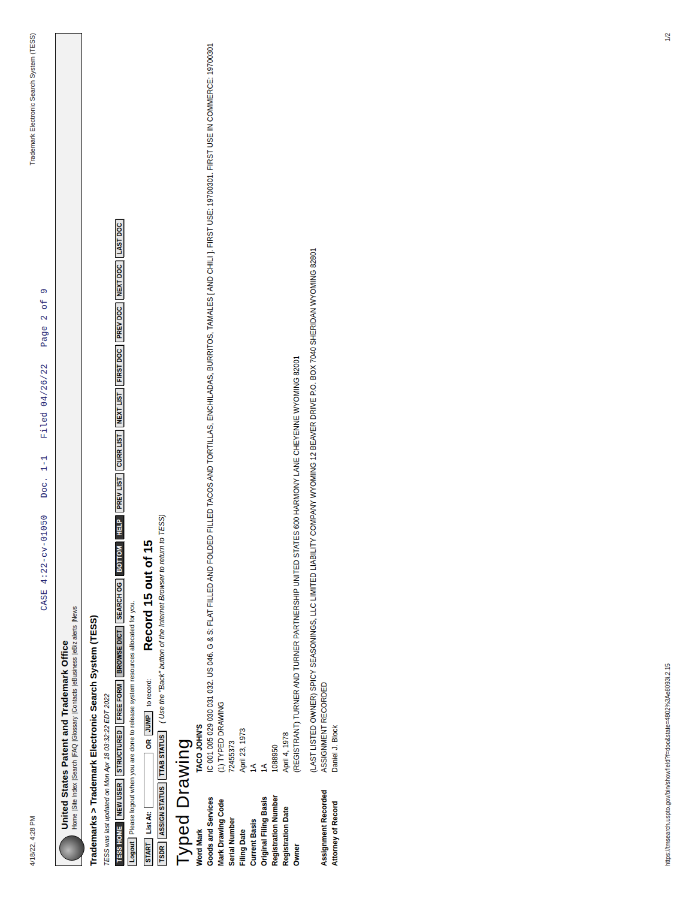4/18/22, 4:28 PM
Trademark Electronic Search System (TESS)
CASE 4:22-cv-01050 Doc. 1-1 Filed 04/26/22 Page 2 of 9
United States Patent and Trademark Office
Home|Site Index|Search|FAQ|Glossary|Contacts|eBusiness|eBiz alerts|News
Trademarks > Trademark Electronic Search System (TESS)
TESS was last updated on Mon Apr 18 03:32:22 EDT 2022
TESS HOME NEW USER STRUCTURED FREE FORM BROWSE DICT SEARCH OG BOTTOM HELP PREV LIST CURR LIST NEXT LIST FIRST DOC PREV DOC NEXT DOC LAST DOC
Logout Please logout when you are done to release system resources allocated for you.
Start List At: OR Jump to record: Record 15 out of 15
TSDR ASSIGN Status TTAB Status ( Use the "Back" button of the Internet Browser to return to TESS)
Typed Drawing
| Word Mark | TACO JOHN'S |
| Goods and Services | IC 001 005 029 030 031 032. US 046. G & S: FLAT FILLED AND FOLDED FILLED TACOS AND TORTILLAS, ENCHILADAS, BURRITOS, TAMALES [ AND CHILI ]. FIRST USE: 19700301. FIRST USE IN COMMERCE: 19700301 |
| Mark Drawing Code | (1) TYPED DRAWING |
| Serial Number | 72455373 |
| Filing Date | April 23, 1973 |
| Current Basis | 1A |
| Original Filing Basis | 1A |
| Registration Number | 1088950 |
| Registration Date | April 4, 1978 |
| Owner | (REGISTRANT) TURNER AND TURNER PARTNERSHIP UNITED STATES 600 HARMONY LANE CHEYENNE WYOMING 82001 (LAST LISTED OWNER) SPICY SEASONINGS, LLC LIMITED LIABILITY COMPANY WYOMING 12 BEAVER DRIVE P.O. BOX 7040 SHERIDAN WYOMING 82801 |
| Assignment Recorded | ASSIGNMENT RECORDED |
| Attorney of Record | Daniel J. Block |
https://tmsearch.uspto.gov/bin/showfield?f=doc&state=4802%3Ae8093i.2.15
1/2